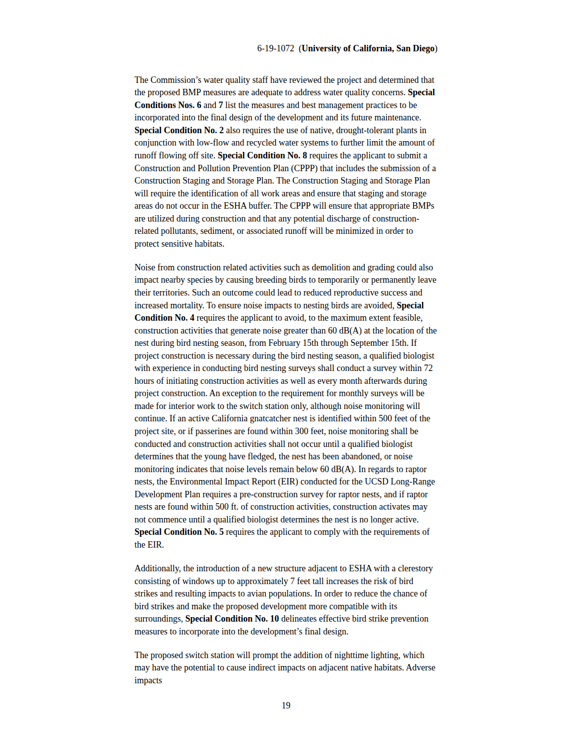6-19-1072 (University of California, San Diego)
The Commission’s water quality staff have reviewed the project and determined that the proposed BMP measures are adequate to address water quality concerns. Special Conditions Nos. 6 and 7 list the measures and best management practices to be incorporated into the final design of the development and its future maintenance. Special Condition No. 2 also requires the use of native, drought-tolerant plants in conjunction with low-flow and recycled water systems to further limit the amount of runoff flowing off site. Special Condition No. 8 requires the applicant to submit a Construction and Pollution Prevention Plan (CPPP) that includes the submission of a Construction Staging and Storage Plan. The Construction Staging and Storage Plan will require the identification of all work areas and ensure that staging and storage areas do not occur in the ESHA buffer. The CPPP will ensure that appropriate BMPs are utilized during construction and that any potential discharge of construction-related pollutants, sediment, or associated runoff will be minimized in order to protect sensitive habitats.
Noise from construction related activities such as demolition and grading could also impact nearby species by causing breeding birds to temporarily or permanently leave their territories. Such an outcome could lead to reduced reproductive success and increased mortality. To ensure noise impacts to nesting birds are avoided, Special Condition No. 4 requires the applicant to avoid, to the maximum extent feasible, construction activities that generate noise greater than 60 dB(A) at the location of the nest during bird nesting season, from February 15th through September 15th. If project construction is necessary during the bird nesting season, a qualified biologist with experience in conducting bird nesting surveys shall conduct a survey within 72 hours of initiating construction activities as well as every month afterwards during project construction. An exception to the requirement for monthly surveys will be made for interior work to the switch station only, although noise monitoring will continue. If an active California gnatcatcher nest is identified within 500 feet of the project site, or if passerines are found within 300 feet, noise monitoring shall be conducted and construction activities shall not occur until a qualified biologist determines that the young have fledged, the nest has been abandoned, or noise monitoring indicates that noise levels remain below 60 dB(A). In regards to raptor nests, the Environmental Impact Report (EIR) conducted for the UCSD Long-Range Development Plan requires a pre-construction survey for raptor nests, and if raptor nests are found within 500 ft. of construction activities, construction activates may not commence until a qualified biologist determines the nest is no longer active. Special Condition No. 5 requires the applicant to comply with the requirements of the EIR.
Additionally, the introduction of a new structure adjacent to ESHA with a clerestory consisting of windows up to approximately 7 feet tall increases the risk of bird strikes and resulting impacts to avian populations. In order to reduce the chance of bird strikes and make the proposed development more compatible with its surroundings, Special Condition No. 10 delineates effective bird strike prevention measures to incorporate into the development’s final design.
The proposed switch station will prompt the addition of nighttime lighting, which may have the potential to cause indirect impacts on adjacent native habitats. Adverse impacts
19